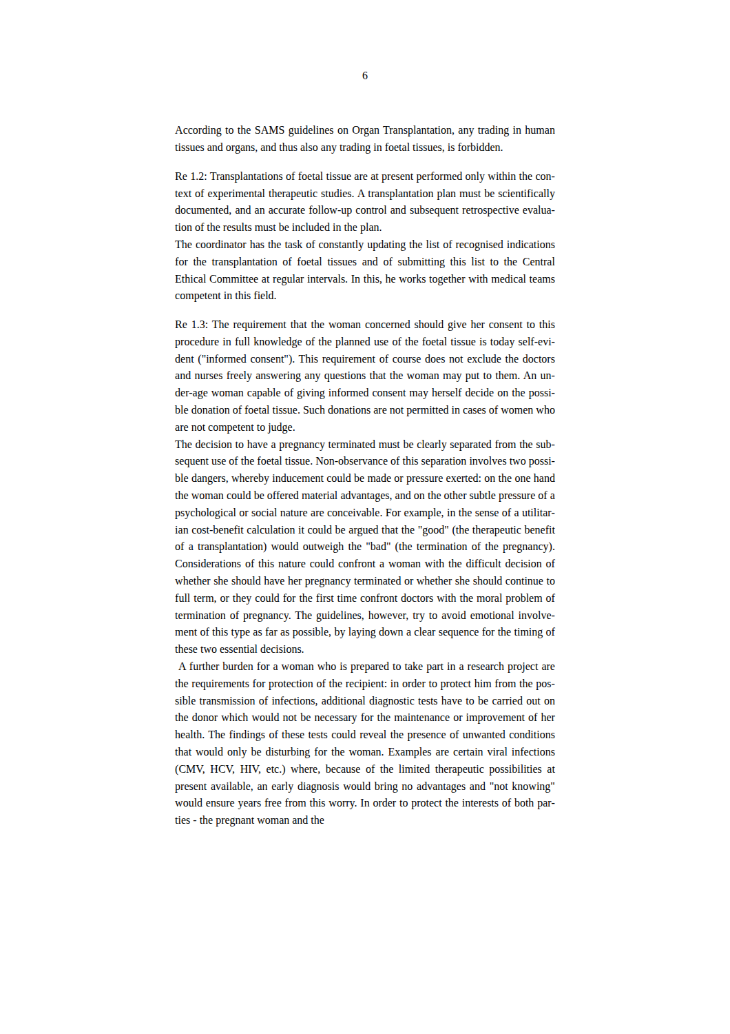6
According to the SAMS guidelines on Organ Transplantation, any trading in human tissues and organs, and thus also any trading in foetal tissues, is forbidden.
Re 1.2: Transplantations of foetal tissue are at present performed only within the context of experimental therapeutic studies. A transplantation plan must be scientifically documented, and an accurate follow-up control and subsequent retrospective evaluation of the results must be included in the plan.
The coordinator has the task of constantly updating the list of recognised indications for the transplantation of foetal tissues and of submitting this list to the Central Ethical Committee at regular intervals. In this, he works together with medical teams competent in this field.
Re 1.3: The requirement that the woman concerned should give her consent to this procedure in full knowledge of the planned use of the foetal tissue is today self-evident ("informed consent"). This requirement of course does not exclude the doctors and nurses freely answering any questions that the woman may put to them. An under-age woman capable of giving informed consent may herself decide on the possible donation of foetal tissue. Such donations are not permitted in cases of women who are not competent to judge.
The decision to have a pregnancy terminated must be clearly separated from the subsequent use of the foetal tissue. Non-observance of this separation involves two possible dangers, whereby inducement could be made or pressure exerted: on the one hand the woman could be offered material advantages, and on the other subtle pressure of a psychological or social nature are conceivable. For example, in the sense of a utilitarian cost-benefit calculation it could be argued that the "good" (the therapeutic benefit of a transplantation) would outweigh the "bad" (the termination of the pregnancy). Considerations of this nature could confront a woman with the difficult decision of whether she should have her pregnancy terminated or whether she should continue to full term, or they could for the first time confront doctors with the moral problem of termination of pregnancy. The guidelines, however, try to avoid emotional involvement of this type as far as possible, by laying down a clear sequence for the timing of these two essential decisions.
A further burden for a woman who is prepared to take part in a research project are the requirements for protection of the recipient: in order to protect him from the possible transmission of infections, additional diagnostic tests have to be carried out on the donor which would not be necessary for the maintenance or improvement of her health. The findings of these tests could reveal the presence of unwanted conditions that would only be disturbing for the woman. Examples are certain viral infections (CMV, HCV, HIV, etc.) where, because of the limited therapeutic possibilities at present available, an early diagnosis would bring no advantages and "not knowing" would ensure years free from this worry. In order to protect the interests of both parties - the pregnant woman and the